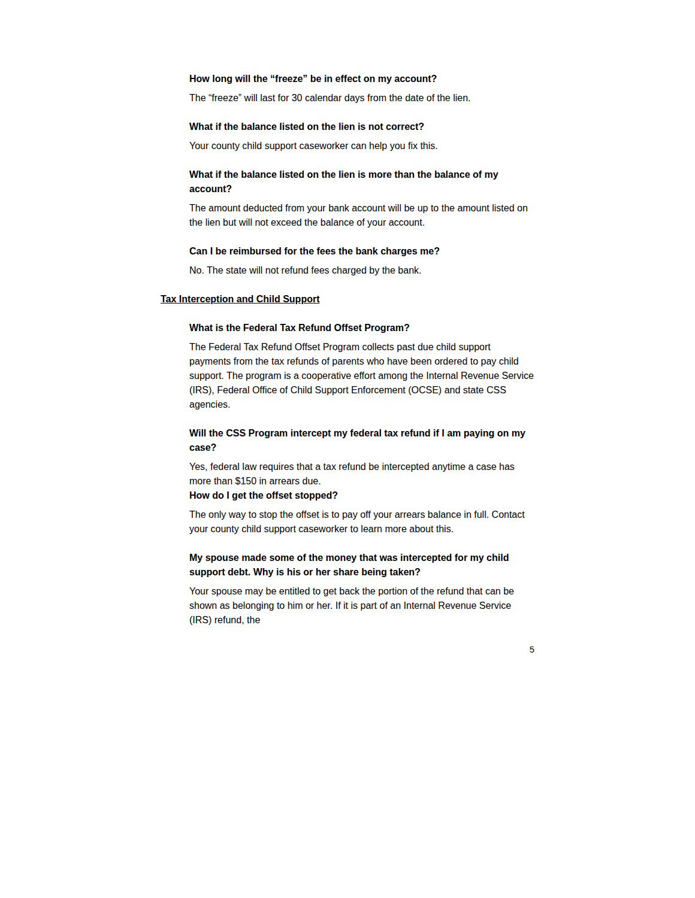How long will the “freeze” be in effect on my account?
The “freeze” will last for 30 calendar days from the date of the lien.
What if the balance listed on the lien is not correct?
Your county child support caseworker can help you fix this.
What if the balance listed on the lien is more than the balance of my account?
The amount deducted from your bank account will be up to the amount listed on the lien but will not exceed the balance of your account.
Can I be reimbursed for the fees the bank charges me?
No. The state will not refund fees charged by the bank.
Tax Interception and Child Support
What is the Federal Tax Refund Offset Program?
The Federal Tax Refund Offset Program collects past due child support payments from the tax refunds of parents who have been ordered to pay child support. The program is a cooperative effort among the Internal Revenue Service (IRS), Federal Office of Child Support Enforcement (OCSE) and state CSS agencies.
Will the CSS Program intercept my federal tax refund if I am paying on my case?
Yes, federal law requires that a tax refund be intercepted anytime a case has more than $150 in arrears due.
How do I get the offset stopped?
The only way to stop the offset is to pay off your arrears balance in full. Contact your county child support caseworker to learn more about this.
My spouse made some of the money that was intercepted for my child support debt. Why is his or her share being taken?
Your spouse may be entitled to get back the portion of the refund that can be shown as belonging to him or her. If it is part of an Internal Revenue Service (IRS) refund, the
5